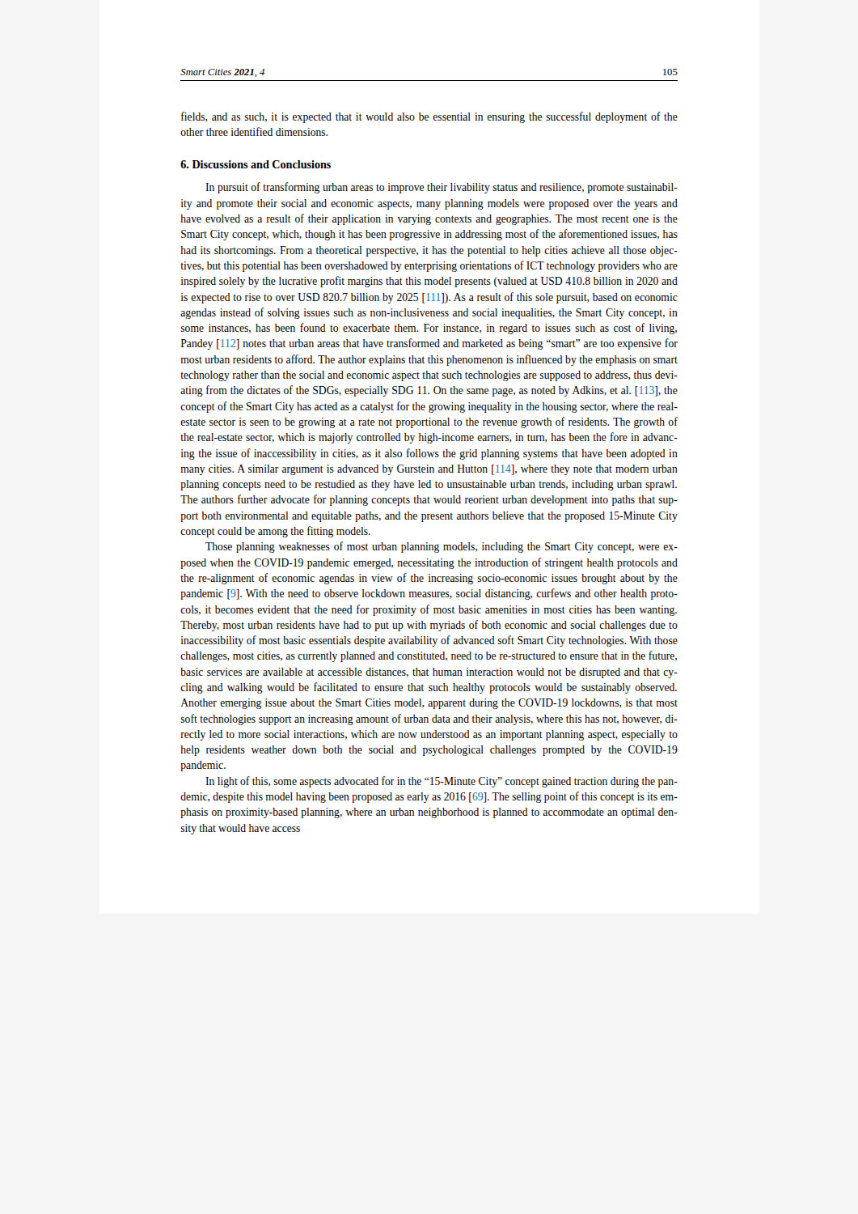Smart Cities 2021, 4 105
fields, and as such, it is expected that it would also be essential in ensuring the successful deployment of the other three identified dimensions.
6. Discussions and Conclusions
In pursuit of transforming urban areas to improve their livability status and resilience, promote sustainability and promote their social and economic aspects, many planning models were proposed over the years and have evolved as a result of their application in varying contexts and geographies. The most recent one is the Smart City concept, which, though it has been progressive in addressing most of the aforementioned issues, has had its shortcomings. From a theoretical perspective, it has the potential to help cities achieve all those objectives, but this potential has been overshadowed by enterprising orientations of ICT technology providers who are inspired solely by the lucrative profit margins that this model presents (valued at USD 410.8 billion in 2020 and is expected to rise to over USD 820.7 billion by 2025 [111]). As a result of this sole pursuit, based on economic agendas instead of solving issues such as non-inclusiveness and social inequalities, the Smart City concept, in some instances, has been found to exacerbate them. For instance, in regard to issues such as cost of living, Pandey [112] notes that urban areas that have transformed and marketed as being “smart” are too expensive for most urban residents to afford. The author explains that this phenomenon is influenced by the emphasis on smart technology rather than the social and economic aspect that such technologies are supposed to address, thus deviating from the dictates of the SDGs, especially SDG 11. On the same page, as noted by Adkins, et al. [113], the concept of the Smart City has acted as a catalyst for the growing inequality in the housing sector, where the real-estate sector is seen to be growing at a rate not proportional to the revenue growth of residents. The growth of the real-estate sector, which is majorly controlled by high-income earners, in turn, has been the fore in advancing the issue of inaccessibility in cities, as it also follows the grid planning systems that have been adopted in many cities. A similar argument is advanced by Gurstein and Hutton [114], where they note that modern urban planning concepts need to be restudied as they have led to unsustainable urban trends, including urban sprawl. The authors further advocate for planning concepts that would reorient urban development into paths that support both environmental and equitable paths, and the present authors believe that the proposed 15-Minute City concept could be among the fitting models.
Those planning weaknesses of most urban planning models, including the Smart City concept, were exposed when the COVID-19 pandemic emerged, necessitating the introduction of stringent health protocols and the re-alignment of economic agendas in view of the increasing socio-economic issues brought about by the pandemic [9]. With the need to observe lockdown measures, social distancing, curfews and other health protocols, it becomes evident that the need for proximity of most basic amenities in most cities has been wanting. Thereby, most urban residents have had to put up with myriads of both economic and social challenges due to inaccessibility of most basic essentials despite availability of advanced soft Smart City technologies. With those challenges, most cities, as currently planned and constituted, need to be re-structured to ensure that in the future, basic services are available at accessible distances, that human interaction would not be disrupted and that cycling and walking would be facilitated to ensure that such healthy protocols would be sustainably observed. Another emerging issue about the Smart Cities model, apparent during the COVID-19 lockdowns, is that most soft technologies support an increasing amount of urban data and their analysis, where this has not, however, directly led to more social interactions, which are now understood as an important planning aspect, especially to help residents weather down both the social and psychological challenges prompted by the COVID-19 pandemic.
In light of this, some aspects advocated for in the “15-Minute City” concept gained traction during the pandemic, despite this model having been proposed as early as 2016 [69]. The selling point of this concept is its emphasis on proximity-based planning, where an urban neighborhood is planned to accommodate an optimal density that would have access